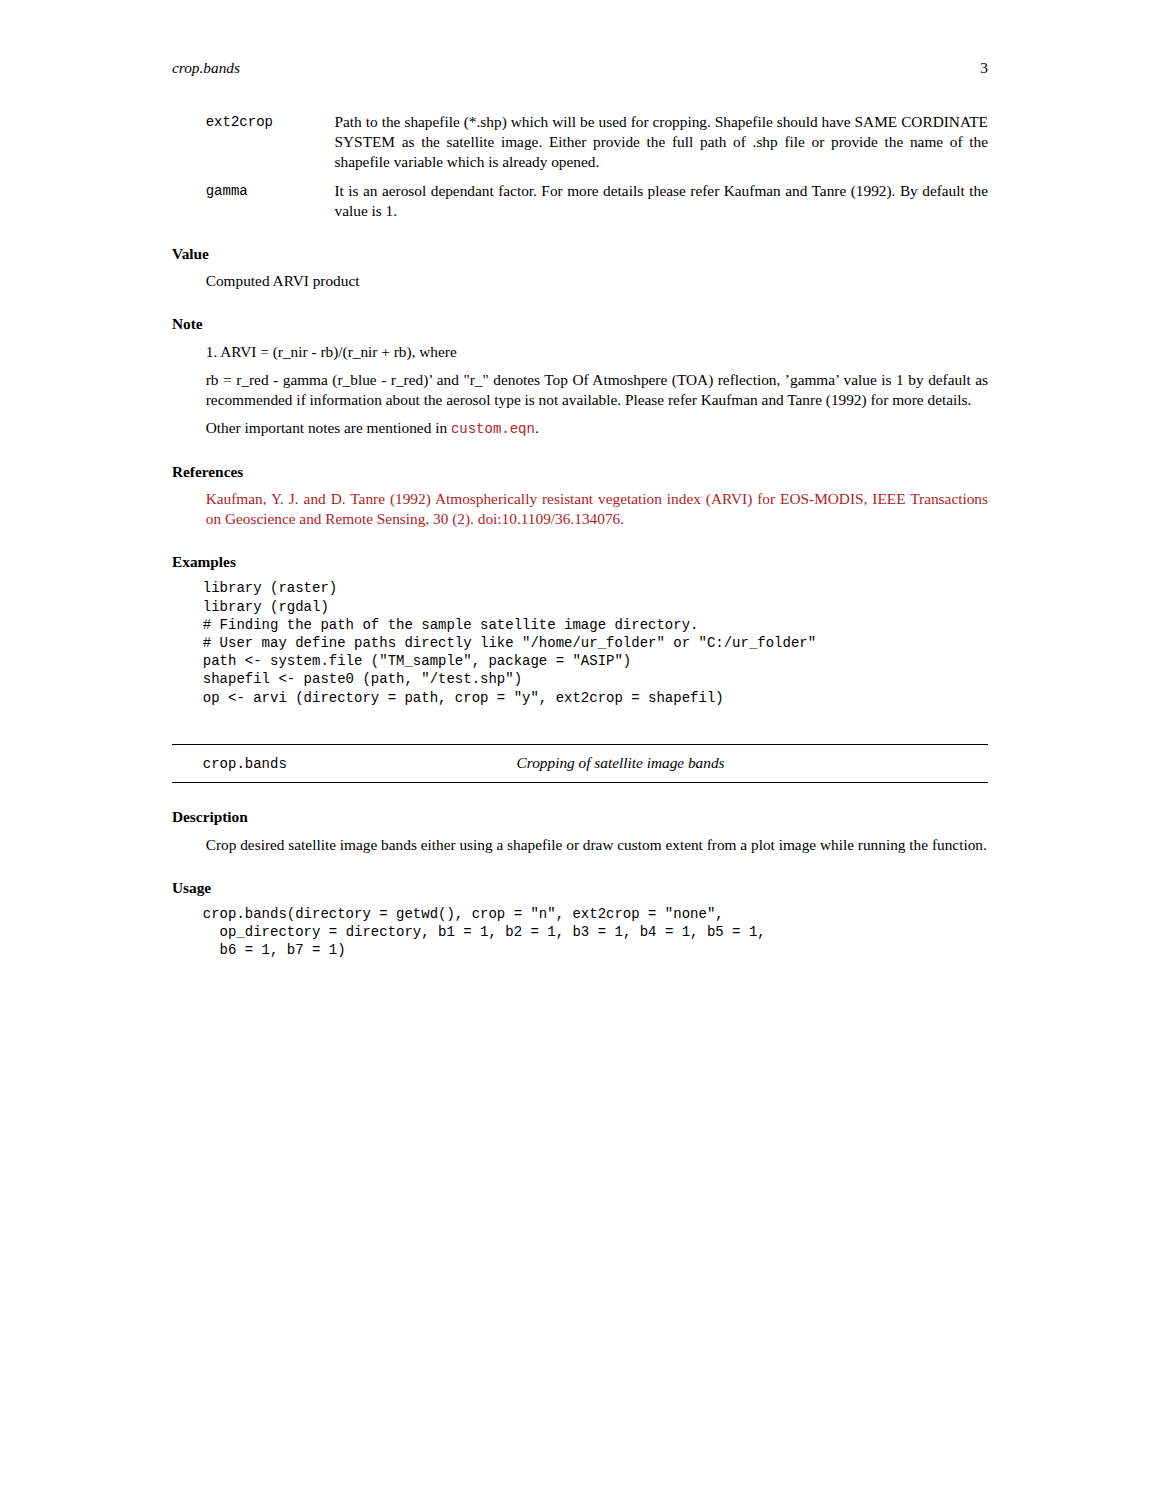crop.bands 3
ext2crop
Path to the shapefile (*.shp) which will be used for cropping. Shapefile should have SAME CORDINATE SYSTEM as the satellite image. Either provide the full path of .shp file or provide the name of the shapefile variable which is already opened.
gamma
It is an aerosol dependant factor. For more details please refer Kaufman and Tanre (1992). By default the value is 1.
Value
Computed ARVI product
Note
1. ARVI = (r_nir - rb)/(r_nir + rb), where
rb = r_red - gamma (r_blue - r_red)’ and "r_" denotes Top Of Atmoshpere (TOA) reflection, ’gamma’ value is 1 by default as recommended if information about the aerosol type is not available. Please refer Kaufman and Tanre (1992) for more details.
Other important notes are mentioned in custom.eqn.
References
Kaufman, Y. J. and D. Tanre (1992) Atmospherically resistant vegetation index (ARVI) for EOS-MODIS, IEEE Transactions on Geoscience and Remote Sensing, 30 (2). doi:10.1109/36.134076.
Examples
library (raster)
library (rgdal)
# Finding the path of the sample satellite image directory.
# User may define paths directly like "/home/ur_folder" or "C:/ur_folder"
path <- system.file ("TM_sample", package = "ASIP")
shapefil <- paste0 (path, "/test.shp")
op <- arvi (directory = path, crop = "y", ext2crop = shapefil)
crop.bands Cropping of satellite image bands
Description
Crop desired satellite image bands either using a shapefile or draw custom extent from a plot image while running the function.
Usage
crop.bands(directory = getwd(), crop = "n", ext2crop = "none",
  op_directory = directory, b1 = 1, b2 = 1, b3 = 1, b4 = 1, b5 = 1,
  b6 = 1, b7 = 1)